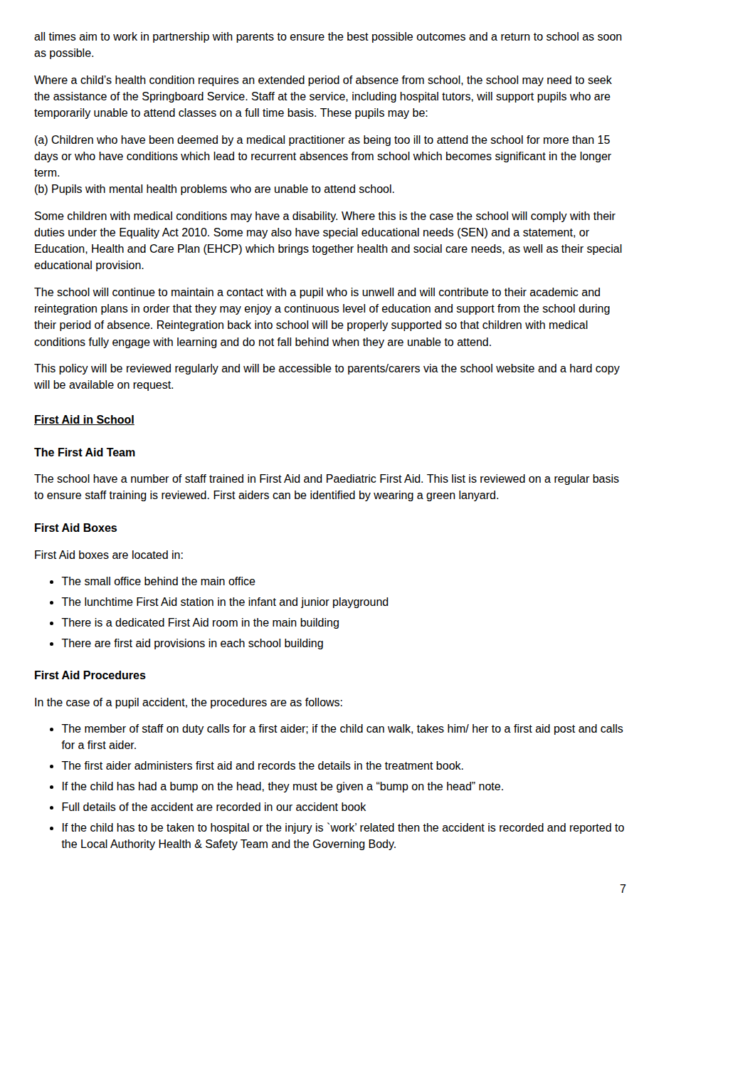all times aim to work in partnership with parents to ensure the best possible outcomes and a return to school as soon as possible.
Where a child’s health condition requires an extended period of absence from school, the school may need to seek the assistance of the Springboard Service. Staff at the service, including hospital tutors, will support pupils who are temporarily unable to attend classes on a full time basis. These pupils may be:
(a) Children who have been deemed by a medical practitioner as being too ill to attend the school for more than 15 days or who have conditions which lead to recurrent absences from school which becomes significant in the longer term.
(b) Pupils with mental health problems who are unable to attend school.
Some children with medical conditions may have a disability. Where this is the case the school will comply with their duties under the Equality Act 2010. Some may also have special educational needs (SEN) and a statement, or Education, Health and Care Plan (EHCP) which brings together health and social care needs, as well as their special educational provision.
The school will continue to maintain a contact with a pupil who is unwell and will contribute to their academic and reintegration plans in order that they may enjoy a continuous level of education and support from the school during their period of absence. Reintegration back into school will be properly supported so that children with medical conditions fully engage with learning and do not fall behind when they are unable to attend.
This policy will be reviewed regularly and will be accessible to parents/carers via the school website and a hard copy will be available on request.
First Aid in School
The First Aid Team
The school have a number of staff trained in First Aid and Paediatric First Aid. This list is reviewed on a regular basis to ensure staff training is reviewed. First aiders can be identified by wearing a green lanyard.
First Aid Boxes
First Aid boxes are located in:
The small office behind the main office
The lunchtime First Aid station in the infant and junior playground
There is a dedicated First Aid room in the main building
There are first aid provisions in each school building
First Aid Procedures
In the case of a pupil accident, the procedures are as follows:
The member of staff on duty calls for a first aider; if the child can walk, takes him/ her to a first aid post and calls for a first aider.
The first aider administers first aid and records the details in the treatment book.
If the child has had a bump on the head, they must be given a “bump on the head” note.
Full details of the accident are recorded in our accident book
If the child has to be taken to hospital or the injury is `work’ related then the accident is recorded and reported to the Local Authority Health & Safety Team and the Governing Body.
7